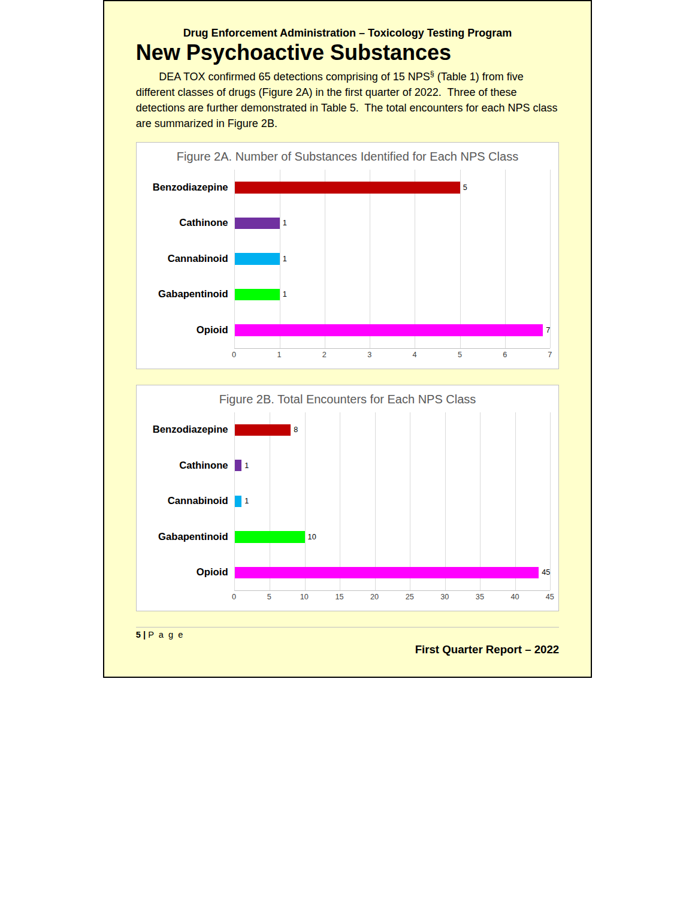Drug Enforcement Administration – Toxicology Testing Program
New Psychoactive Substances
DEA TOX confirmed 65 detections comprising of 15 NPS§ (Table 1) from five different classes of drugs (Figure 2A) in the first quarter of 2022. Three of these detections are further demonstrated in Table 5. The total encounters for each NPS class are summarized in Figure 2B.
Figure 2A. Number of Substances Identified for Each NPS Class
Benzodiazepine
5
Cathinone
1
Cannabinoid
1
Gabapentinoid
1
Opioid
7
0 1 2 3 4 5 6 7
Figure 2B. Total Encounters for Each NPS Class
Benzodiazepine
8
Cathinone
1
Cannabinoid
1
Gabapentinoid
10
Opioid
45
0 5 10 15 20 25 30 35 40 45
5 | P a g e
First Quarter Report – 2022